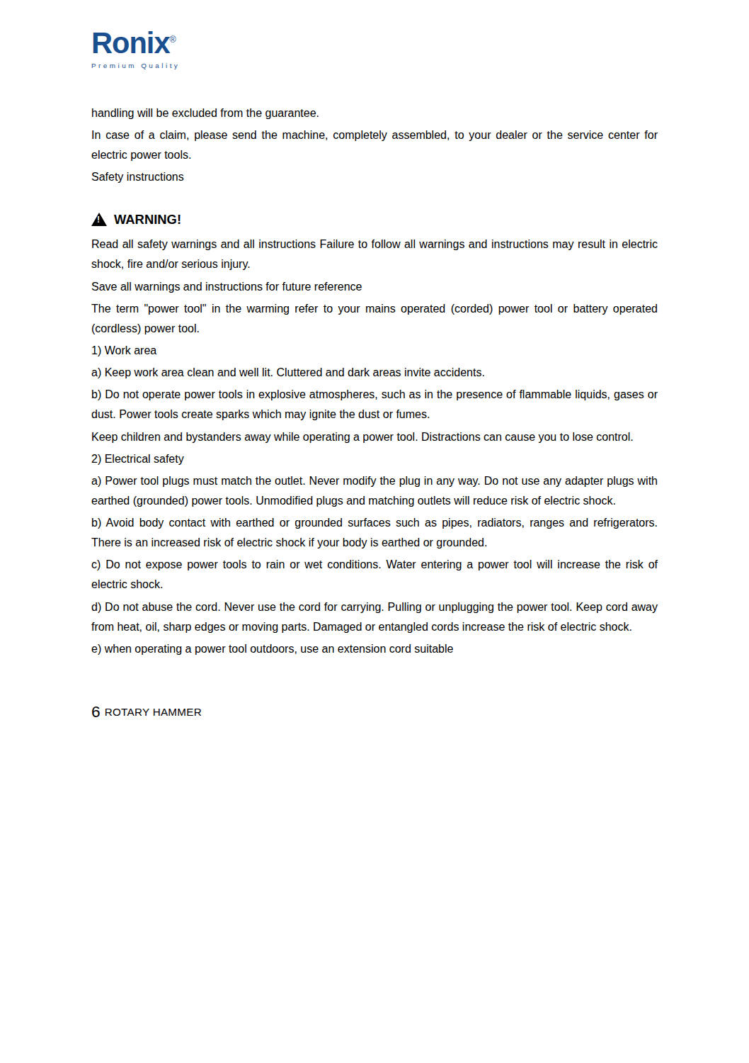Ronix®
Premium Quality
handling will be excluded from the guarantee.
In case of a claim, please send the machine, completely assembled, to your dealer or the service center for electric power tools.
Safety instructions
WARNING!
Read all safety warnings and all instructions Failure to follow all warnings and instructions may result in electric shock, fire and/or serious injury.
Save all warnings and instructions for future reference
The term "power tool" in the warming refer to your mains operated (corded) power tool or battery operated (cordless) power tool.
1) Work area
a) Keep work area clean and well lit. Cluttered and dark areas invite accidents.
b) Do not operate power tools in explosive atmospheres, such as in the presence of flammable liquids, gases or dust. Power tools create sparks which may ignite the dust or fumes.
Keep children and bystanders away while operating a power tool. Distractions can cause you to lose control.
2) Electrical safety
a) Power tool plugs must match the outlet. Never modify the plug in any way. Do not use any adapter plugs with earthed (grounded) power tools. Unmodified plugs and matching outlets will reduce risk of electric shock.
b) Avoid body contact with earthed or grounded surfaces such as pipes, radiators, ranges and refrigerators. There is an increased risk of electric shock if your body is earthed or grounded.
c) Do not expose power tools to rain or wet conditions. Water entering a power tool will increase the risk of electric shock.
d) Do not abuse the cord. Never use the cord for carrying. Pulling or unplugging the power tool. Keep cord away from heat, oil, sharp edges or moving parts. Damaged or entangled cords increase the risk of electric shock.
e) when operating a power tool outdoors, use an extension cord suitable
6 ROTARY HAMMER